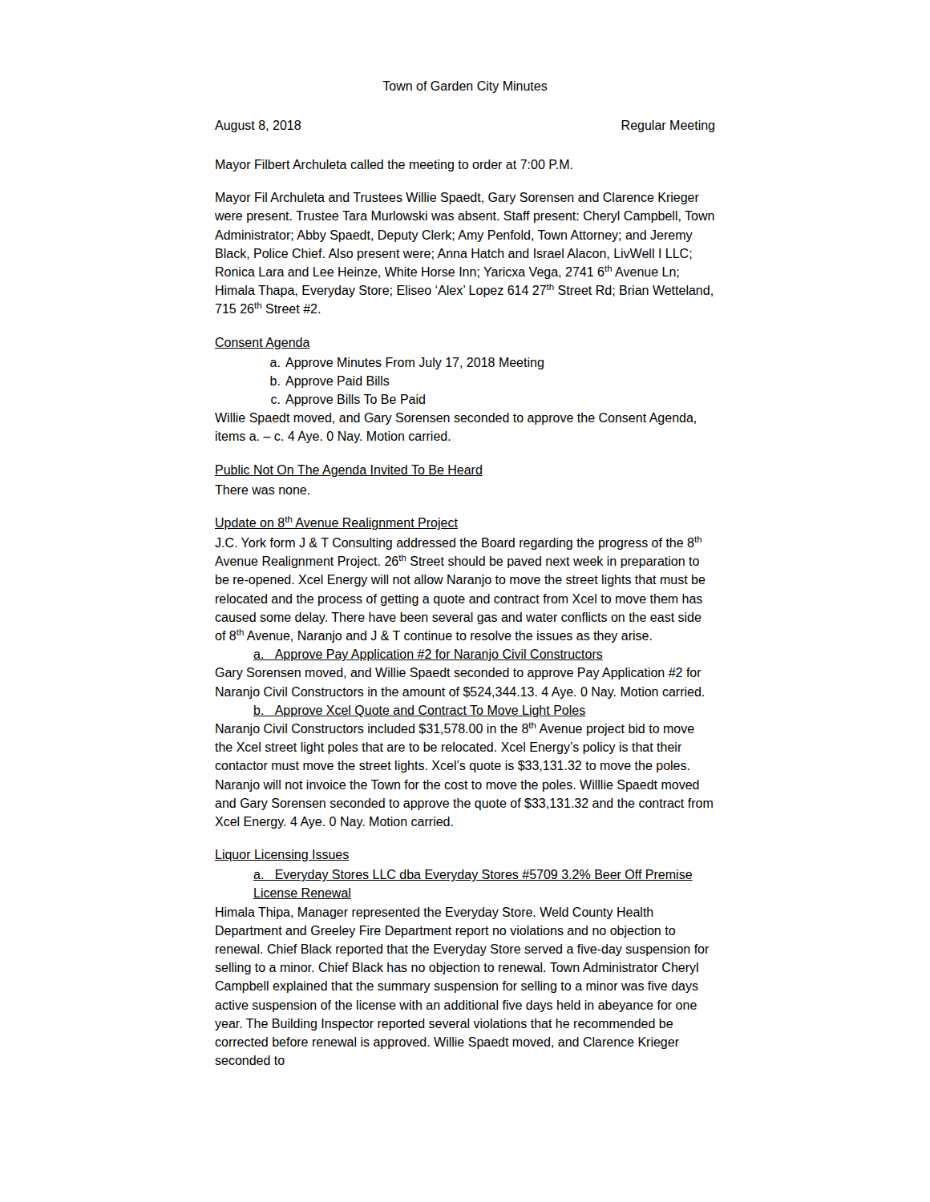Town of Garden City Minutes
August 8, 2018 Regular Meeting
Mayor Filbert Archuleta called the meeting to order at 7:00 P.M.
Mayor Fil Archuleta and Trustees Willie Spaedt, Gary Sorensen and Clarence Krieger were present. Trustee Tara Murlowski was absent. Staff present: Cheryl Campbell, Town Administrator; Abby Spaedt, Deputy Clerk; Amy Penfold, Town Attorney; and Jeremy Black, Police Chief. Also present were; Anna Hatch and Israel Alacon, LivWell I LLC; Ronica Lara and Lee Heinze, White Horse Inn; Yaricxa Vega, 2741 6th Avenue Ln; Himala Thapa, Everyday Store; Eliseo ‘Alex’ Lopez 614 27th Street Rd; Brian Wetteland, 715 26th Street #2.
Consent Agenda
Approve Minutes From July 17, 2018 Meeting
Approve Paid Bills
Approve Bills To Be Paid
Willie Spaedt moved, and Gary Sorensen seconded to approve the Consent Agenda, items a. – c. 4 Aye. 0 Nay. Motion carried.
Public Not On The Agenda Invited To Be Heard
There was none.
Update on 8th Avenue Realignment Project
J.C. York form J & T Consulting addressed the Board regarding the progress of the 8th Avenue Realignment Project. 26th Street should be paved next week in preparation to be re-opened. Xcel Energy will not allow Naranjo to move the street lights that must be relocated and the process of getting a quote and contract from Xcel to move them has caused some delay. There have been several gas and water conflicts on the east side of 8th Avenue, Naranjo and J & T continue to resolve the issues as they arise.
a. Approve Pay Application #2 for Naranjo Civil Constructors
Gary Sorensen moved, and Willie Spaedt seconded to approve Pay Application #2 for Naranjo Civil Constructors in the amount of $524,344.13. 4 Aye. 0 Nay. Motion carried.
b. Approve Xcel Quote and Contract To Move Light Poles
Naranjo Civil Constructors included $31,578.00 in the 8th Avenue project bid to move the Xcel street light poles that are to be relocated. Xcel Energy’s policy is that their contactor must move the street lights. Xcel’s quote is $33,131.32 to move the poles. Naranjo will not invoice the Town for the cost to move the poles. Willlie Spaedt moved and Gary Sorensen seconded to approve the quote of $33,131.32 and the contract from Xcel Energy. 4 Aye. 0 Nay. Motion carried.
Liquor Licensing Issues
a. Everyday Stores LLC dba Everyday Stores #5709 3.2% Beer Off Premise License Renewal
Himala Thipa, Manager represented the Everyday Store. Weld County Health Department and Greeley Fire Department report no violations and no objection to renewal. Chief Black reported that the Everyday Store served a five-day suspension for selling to a minor. Chief Black has no objection to renewal. Town Administrator Cheryl Campbell explained that the summary suspension for selling to a minor was five days active suspension of the license with an additional five days held in abeyance for one year. The Building Inspector reported several violations that he recommended be corrected before renewal is approved. Willie Spaedt moved, and Clarence Krieger seconded to